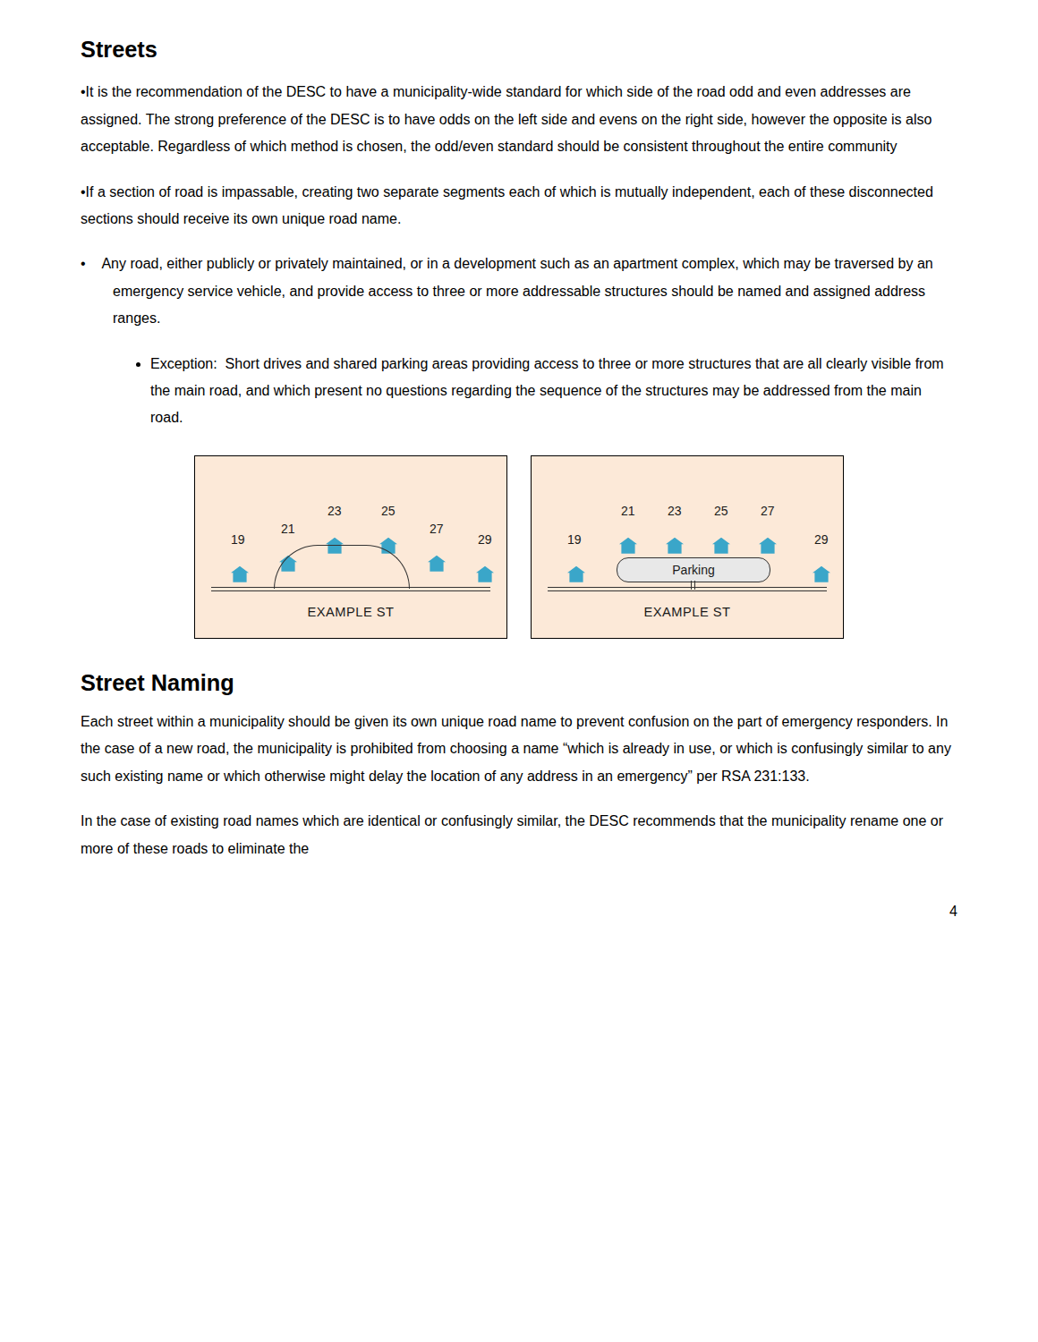Streets
•It is the recommendation of the DESC to have a municipality-wide standard for which side of the road odd and even addresses are assigned. The strong preference of the DESC is to have odds on the left side and evens on the right side, however the opposite is also acceptable. Regardless of which method is chosen, the odd/even standard should be consistent throughout the entire community
•If a section of road is impassable, creating two separate segments each of which is mutually independent, each of these disconnected sections should receive its own unique road name.
• Any road, either publicly or privately maintained, or in a development such as an apartment complex, which may be traversed by an emergency service vehicle, and provide access to three or more addressable structures should be named and assigned address ranges.
Exception: Short drives and shared parking areas providing access to three or more structures that are all clearly visible from the main road, and which present no questions regarding the sequence of the structures may be addressed from the main road.
19
21
23
25
27
29
EXAMPLE ST
19
21
23
25
27
29
Parking
EXAMPLE ST
Street Naming
Each street within a municipality should be given its own unique road name to prevent confusion on the part of emergency responders. In the case of a new road, the municipality is prohibited from choosing a name “which is already in use, or which is confusingly similar to any such existing name or which otherwise might delay the location of any address in an emergency” per RSA 231:133.
In the case of existing road names which are identical or confusingly similar, the DESC recommends that the municipality rename one or more of these roads to eliminate the
4